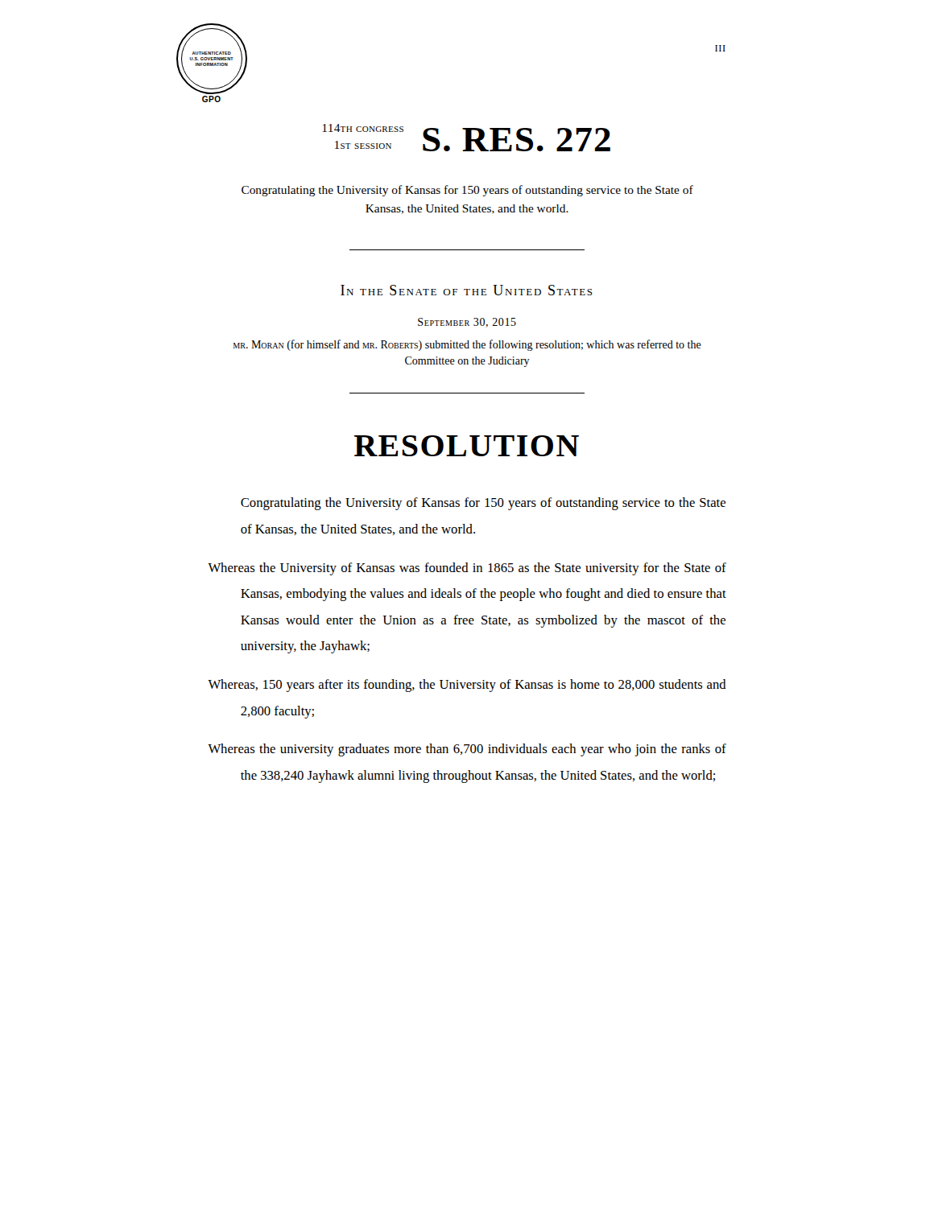AUTHENTICATED
U.S. GOVERNMENT
INFORMATION
GPO
III
114th Congress
1st Session
S. RES. 272
Congratulating the University of Kansas for 150 years of outstanding service to the State of Kansas, the United States, and the world.
In the Senate of the United States
September 30, 2015
Mr. Moran (for himself and Mr. Roberts) submitted the following resolution; which was referred to the Committee on the Judiciary
RESOLUTION
Congratulating the University of Kansas for 150 years of outstanding service to the State of Kansas, the United States, and the world.
Whereas the University of Kansas was founded in 1865 as the State university for the State of Kansas, embodying the values and ideals of the people who fought and died to ensure that Kansas would enter the Union as a free State, as symbolized by the mascot of the university, the Jayhawk;
Whereas, 150 years after its founding, the University of Kansas is home to 28,000 students and 2,800 faculty;
Whereas the university graduates more than 6,700 individuals each year who join the ranks of the 338,240 Jayhawk alumni living throughout Kansas, the United States, and the world;